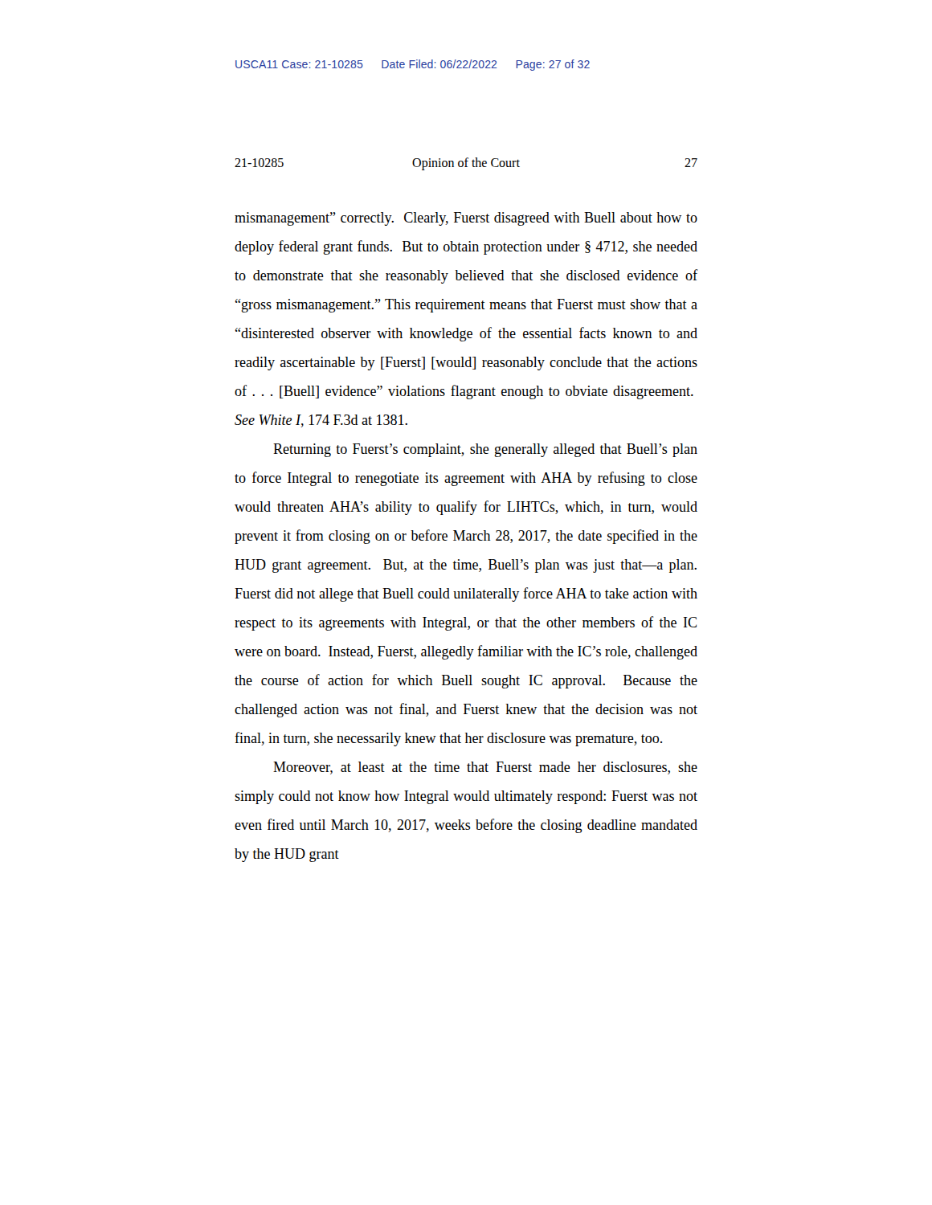USCA11 Case: 21-10285 Date Filed: 06/22/2022 Page: 27 of 32
21-10285 Opinion of the Court 27
mismanagement” correctly. Clearly, Fuerst disagreed with Buell about how to deploy federal grant funds. But to obtain protection under § 4712, she needed to demonstrate that she reasonably believed that she disclosed evidence of “gross mismanagement.” This requirement means that Fuerst must show that a “disinterested observer with knowledge of the essential facts known to and readily ascertainable by [Fuerst] [would] reasonably conclude that the actions of . . . [Buell] evidence” violations flagrant enough to obviate disagreement. See White I, 174 F.3d at 1381.
Returning to Fuerst’s complaint, she generally alleged that Buell’s plan to force Integral to renegotiate its agreement with AHA by refusing to close would threaten AHA’s ability to qualify for LIHTCs, which, in turn, would prevent it from closing on or before March 28, 2017, the date specified in the HUD grant agreement. But, at the time, Buell’s plan was just that—a plan. Fuerst did not allege that Buell could unilaterally force AHA to take action with respect to its agreements with Integral, or that the other members of the IC were on board. Instead, Fuerst, allegedly familiar with the IC’s role, challenged the course of action for which Buell sought IC approval. Because the challenged action was not final, and Fuerst knew that the decision was not final, in turn, she necessarily knew that her disclosure was premature, too.
Moreover, at least at the time that Fuerst made her disclosures, she simply could not know how Integral would ultimately respond: Fuerst was not even fired until March 10, 2017, weeks before the closing deadline mandated by the HUD grant